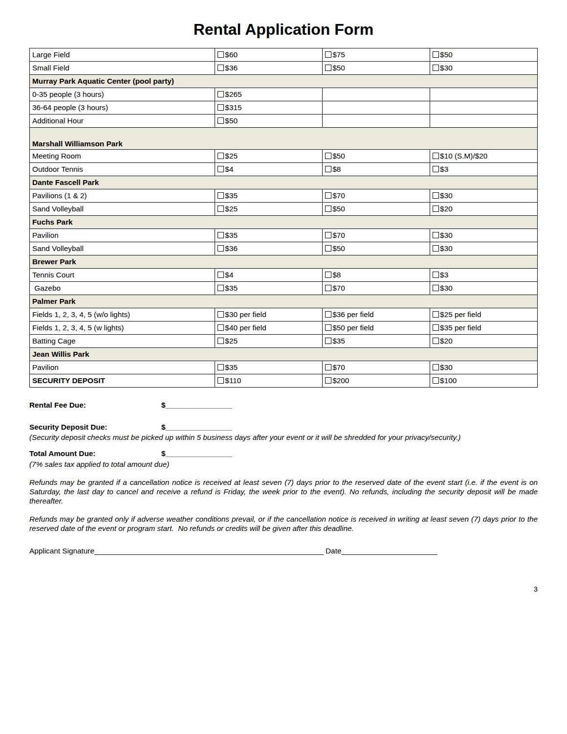Rental Application Form
| Large Field | $60 | $75 | $50 |
| Small Field | $36 | $50 | $30 |
| Murray Park Aquatic Center (pool party) |
| 0-35 people (3 hours) | $265 | | |
| 36-64 people (3 hours) | $315 | | |
| Additional Hour | $50 | | |
| Marshall Williamson Park |
| Meeting Room | $25 | $50 | $10 (S.M)/$20 |
| Outdoor Tennis | $4 | $8 | $3 |
| Dante Fascell Park |
| Pavilions (1 & 2) | $35 | $70 | $30 |
| Sand Volleyball | $25 | $50 | $20 |
| Fuchs Park |
| Pavilion | $35 | $70 | $30 |
| Sand Volleyball | $36 | $50 | $30 |
| Brewer Park |
| Tennis Court | $4 | $8 | $3 |
| Gazebo | $35 | $70 | $30 |
| Palmer Park |
| Fields 1, 2, 3, 4, 5 (w/o lights) | $30 per field | $36 per field | $25 per field |
| Fields 1, 2, 3, 4, 5 (w lights) | $40 per field | $50 per field | $35 per field |
| Batting Cage | $25 | $35 | $20 |
| Jean Willis Park |
| Pavilion | $35 | $70 | $30 |
| SECURITY DEPOSIT | $110 | $200 | $100 |
Rental Fee Due:$________________
Security Deposit Due:$________________
(Security deposit checks must be picked up within 5 business days after your event or it will be shredded for your privacy/security.)
Total Amount Due:$________________
(7% sales tax applied to total amount due)
Refunds may be granted if a cancellation notice is received at least seven (7) days prior to the reserved date of the event start (i.e. if the event is on Saturday, the last day to cancel and receive a refund is Friday, the week prior to the event). No refunds, including the security deposit will be made thereafter.
Refunds may be granted only if adverse weather conditions prevail, or if the cancellation notice is received in writing at least seven (7) days prior to the reserved date of the event or program start. No refunds or credits will be given after this deadline.
Applicant Signature_______________________________________________________ Date_______________________
3